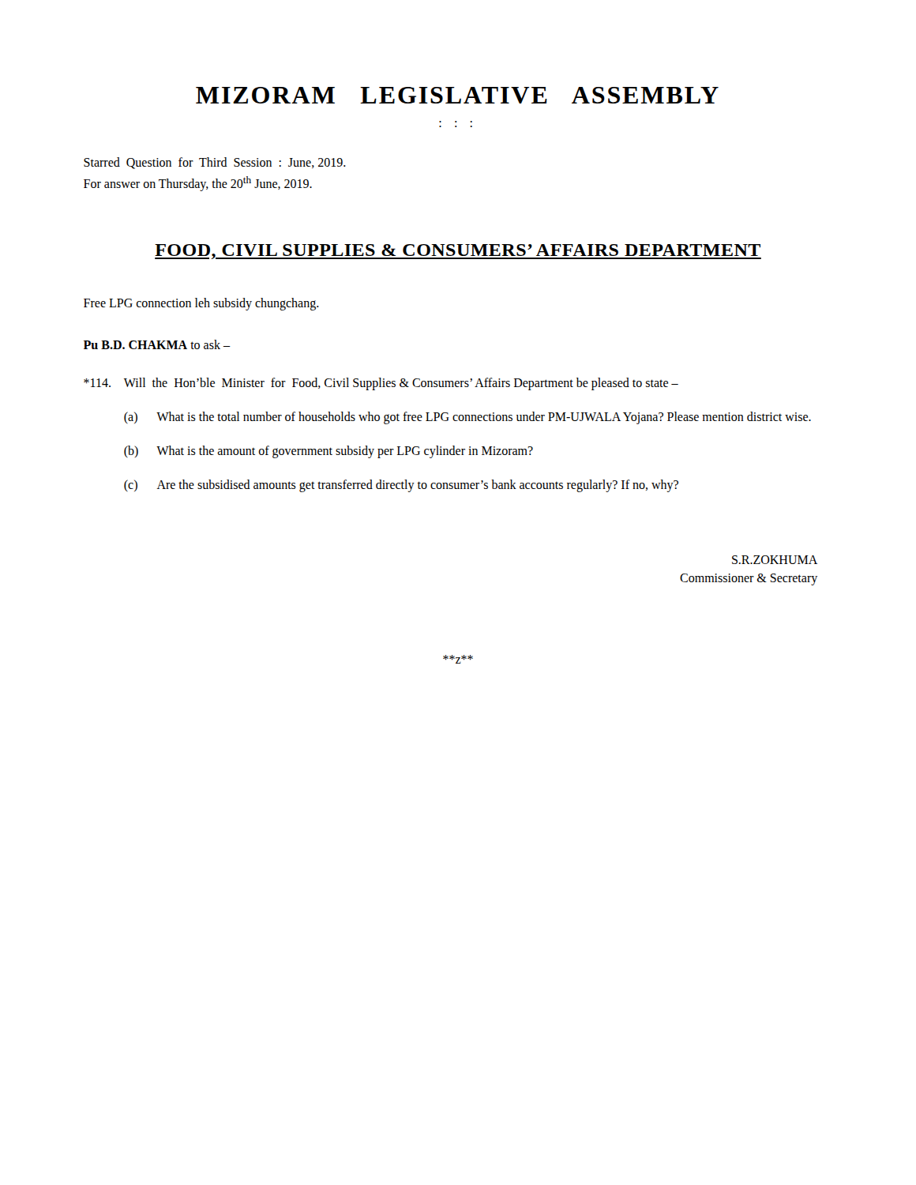MIZORAM LEGISLATIVE ASSEMBLY
: : :
Starred Question for Third Session : June, 2019.
For answer on Thursday, the 20th June, 2019.
FOOD, CIVIL SUPPLIES & CONSUMERS’ AFFAIRS DEPARTMENT
Free LPG connection leh subsidy chungchang.
Pu B.D. CHAKMA to ask –
*114.
Will the Hon’ble Minister for Food, Civil Supplies & Consumers’ Affairs Department be pleased to state –
(a) What is the total number of households who got free LPG connections under PM-UJWALA Yojana? Please mention district wise.
(b) What is the amount of government subsidy per LPG cylinder in Mizoram?
(c) Are the subsidised amounts get transferred directly to consumer’s bank accounts regularly? If no, why?
S.R.ZOKHUMA
Commissioner & Secretary
**z**